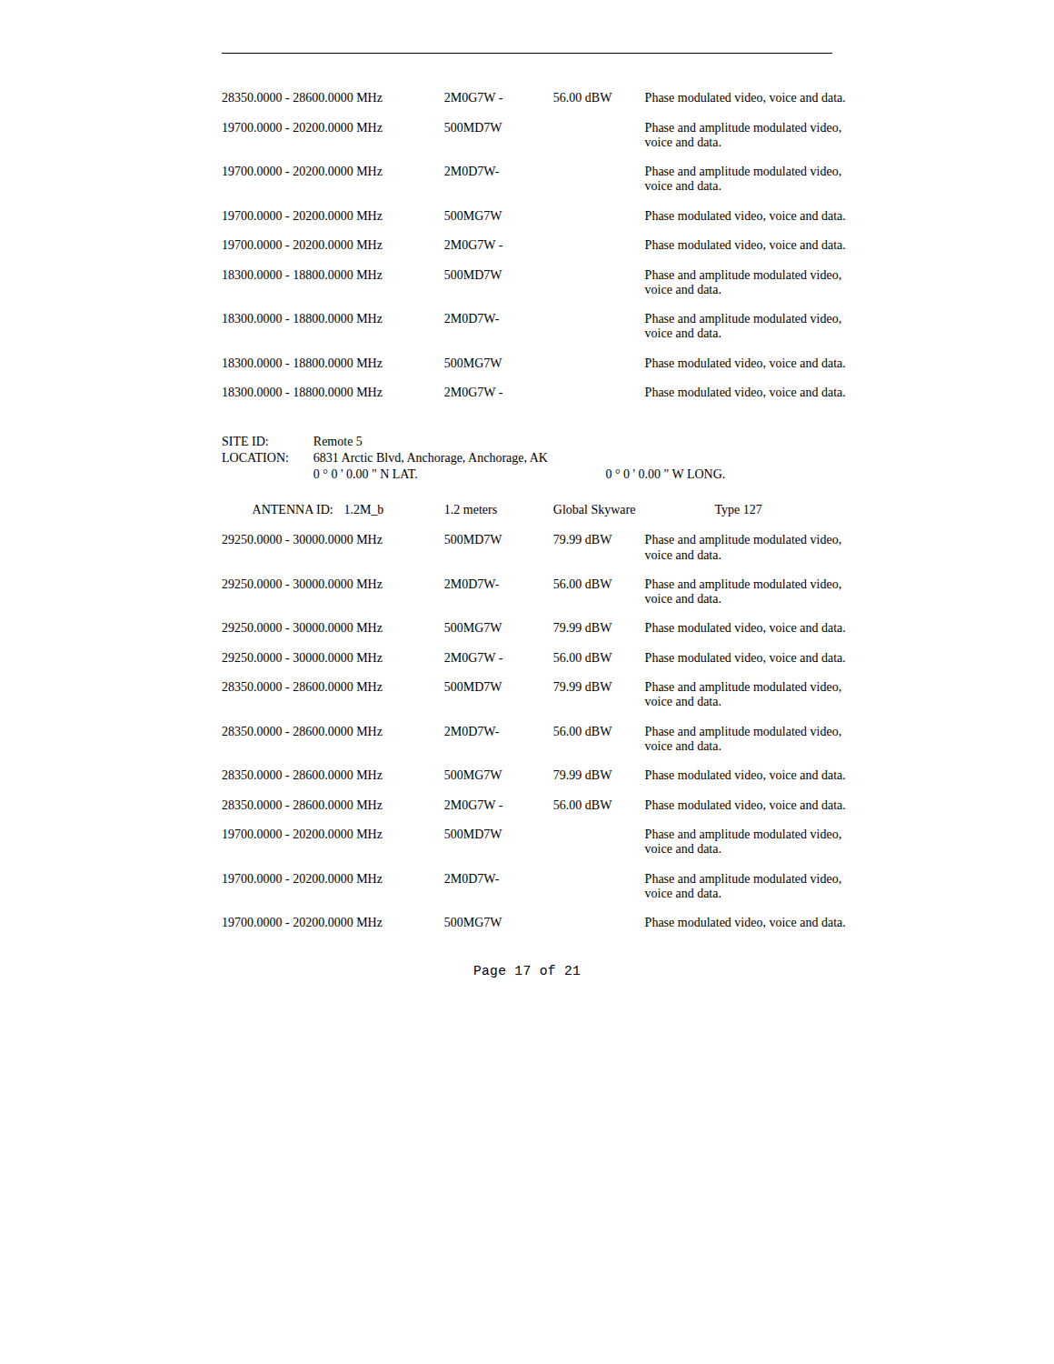| 28350.0000 - 28600.0000 MHz | 2M0G7W - | 56.00 dBW | Phase modulated video, voice and data. |
| 19700.0000 - 20200.0000 MHz | 500MD7W | | Phase and amplitude modulated video, voice and data. |
| 19700.0000 - 20200.0000 MHz | 2M0D7W- | | Phase and amplitude modulated video, voice and data. |
| 19700.0000 - 20200.0000 MHz | 500MG7W | | Phase modulated video, voice and data. |
| 19700.0000 - 20200.0000 MHz | 2M0G7W - | | Phase modulated video, voice and data. |
| 18300.0000 - 18800.0000 MHz | 500MD7W | | Phase and amplitude modulated video, voice and data. |
| 18300.0000 - 18800.0000 MHz | 2M0D7W- | | Phase and amplitude modulated video, voice and data. |
| 18300.0000 - 18800.0000 MHz | 500MG7W | | Phase modulated video, voice and data. |
| 18300.0000 - 18800.0000 MHz | 2M0G7W - | | Phase modulated video, voice and data. |
SITE ID:
Remote 5
LOCATION:
6831 Arctic Blvd, Anchorage, Anchorage, AK
0 ° 0 ' 0.00 " N LAT.
0 ° 0 ' 0.00 " W LONG.
ANTENNA ID:
1.2M_b
1.2 meters
Global Skyware
Type 127
| 29250.0000 - 30000.0000 MHz | 500MD7W | 79.99 dBW | Phase and amplitude modulated video, voice and data. |
| 29250.0000 - 30000.0000 MHz | 2M0D7W- | 56.00 dBW | Phase and amplitude modulated video, voice and data. |
| 29250.0000 - 30000.0000 MHz | 500MG7W | 79.99 dBW | Phase modulated video, voice and data. |
| 29250.0000 - 30000.0000 MHz | 2M0G7W - | 56.00 dBW | Phase modulated video, voice and data. |
| 28350.0000 - 28600.0000 MHz | 500MD7W | 79.99 dBW | Phase and amplitude modulated video, voice and data. |
| 28350.0000 - 28600.0000 MHz | 2M0D7W- | 56.00 dBW | Phase and amplitude modulated video, voice and data. |
| 28350.0000 - 28600.0000 MHz | 500MG7W | 79.99 dBW | Phase modulated video, voice and data. |
| 28350.0000 - 28600.0000 MHz | 2M0G7W - | 56.00 dBW | Phase modulated video, voice and data. |
| 19700.0000 - 20200.0000 MHz | 500MD7W | | Phase and amplitude modulated video, voice and data. |
| 19700.0000 - 20200.0000 MHz | 2M0D7W- | | Phase and amplitude modulated video, voice and data. |
| 19700.0000 - 20200.0000 MHz | 500MG7W | | Phase modulated video, voice and data. |
Page 17 of 21